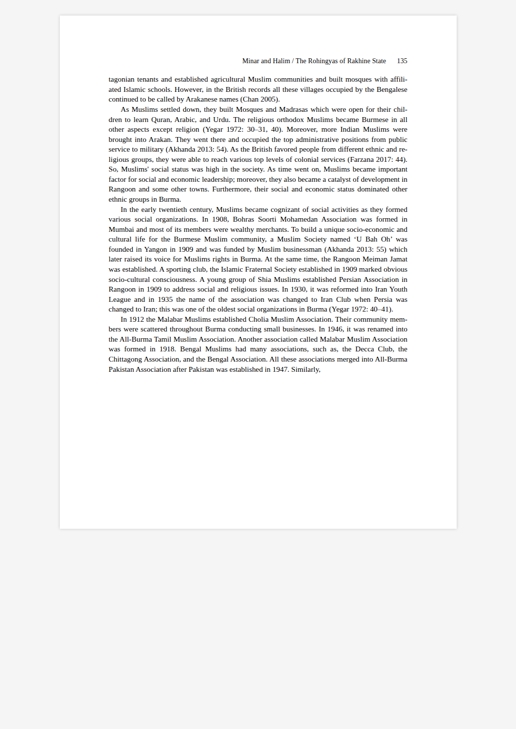Minar and Halim / The Rohingyas of Rakhine State135
tagonian tenants and established agricultural Muslim communities and built mosques with affiliated Islamic schools. However, in the British records all these villages occupied by the Bengalese continued to be called by Arakanese names (Chan 2005).
As Muslims settled down, they built Mosques and Madrasas which were open for their children to learn Quran, Arabic, and Urdu. The religious orthodox Muslims became Burmese in all other aspects except religion (Yegar 1972: 30–31, 40). Moreover, more Indian Muslims were brought into Arakan. They went there and occupied the top administrative positions from public service to military (Akhanda 2013: 54). As the British favored people from different ethnic and religious groups, they were able to reach various top levels of colonial services (Farzana 2017: 44). So, Muslims' social status was high in the society. As time went on, Muslims became important factor for social and economic leadership; moreover, they also became a catalyst of development in Rangoon and some other towns. Furthermore, their social and economic status dominated other ethnic groups in Burma.
In the early twentieth century, Muslims became cognizant of social activities as they formed various social organizations. In 1908, Bohras Soorti Mohamedan Association was formed in Mumbai and most of its members were wealthy merchants. To build a unique socio-economic and cultural life for the Burmese Muslim community, a Muslim Society named ‘U Bah Oh’ was founded in Yangon in 1909 and was funded by Muslim businessman (Akhanda 2013: 55) which later raised its voice for Muslims rights in Burma. At the same time, the Rangoon Meiman Jamat was established. A sporting club, the Islamic Fraternal Society established in 1909 marked obvious socio-cultural consciousness. A young group of Shia Muslims established Persian Association in Rangoon in 1909 to address social and religious issues. In 1930, it was reformed into Iran Youth League and in 1935 the name of the association was changed to Iran Club when Persia was changed to Iran; this was one of the oldest social organizations in Burma (Yegar 1972: 40–41).
In 1912 the Malabar Muslims established Cholia Muslim Association. Their community members were scattered throughout Burma conducting small businesses. In 1946, it was renamed into the All-Burma Tamil Muslim Association. Another association called Malabar Muslim Association was formed in 1918. Bengal Muslims had many associations, such as, the Decca Club, the Chittagong Association, and the Bengal Association. All these associations merged into All-Burma Pakistan Association after Pakistan was established in 1947. Similarly,